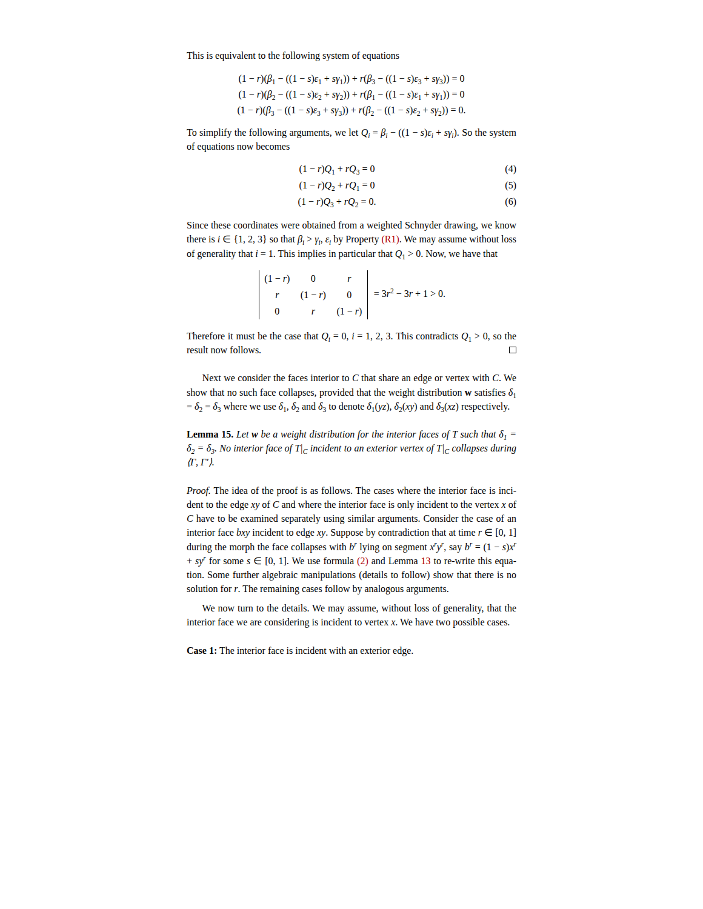This is equivalent to the following system of equations
(1 − r)(β1 − ((1 − s)ε1 + sγ1)) + r(β3 − ((1 − s)ε3 + sγ3)) = 0 (1 − r)(β2 − ((1 − s)ε2 + sγ2)) + r(β1 − ((1 − s)ε1 + sγ1)) = 0 (1 − r)(β3 − ((1 − s)ε3 + sγ3)) + r(β2 − ((1 − s)ε2 + sγ2)) = 0.
To simplify the following arguments, we let Qi = βi − ((1 − s)εi + sγi). So the system of equations now becomes
| (1 − r ) Q 1 + rQ 3 = 0 | (4) |
| (1 − r ) Q 2 + rQ 1 = 0 | (5) |
| (1 − r ) Q 3 + rQ 2 = 0. | (6) |
Since these coordinates were obtained from a weighted Schnyder drawing, we know there is i ∈ {1, 2, 3} so that βi > γi, εi by Property (R1). We may assume without loss of generality that i = 1. This implies in particular that Q1 > 0. Now, we have that
| (1 − r ) | 0 | r |
| r | (1 − r ) | 0 |
| 0 | r | (1 − r ) |
= 3r2 − 3r + 1 > 0.
Therefore it must be the case that Qi = 0, i = 1, 2, 3. This contradicts Q1 > 0, so the result now follows.
Next we consider the faces interior to C that share an edge or vertex with C. We show that no such face collapses, provided that the weight distribution w satisfies δ1 = δ2 = δ3 where we use δ1, δ2 and δ3 to denote δ1(yz), δ2(xy) and δ3(xz) respectively.
Lemma 15. Let w be a weight distribution for the interior faces of T such that δ1 = δ2 = δ3. No interior face of T|C incident to an exterior vertex of T|C collapses during ⟨Γ, Γ′⟩.
Proof. The idea of the proof is as follows. The cases where the interior face is incident to the edge xy of C and where the interior face is only incident to the vertex x of C have to be examined separately using similar arguments. Consider the case of an interior face bxy incident to edge xy. Suppose by contradiction that at time r ∈ [0, 1] during the morph the face collapses with br lying on segment xryr, say br = (1 − s)xr + syr for some s ∈ [0, 1]. We use formula (2) and Lemma 13 to re-write this equation. Some further algebraic manipulations (details to follow) show that there is no solution for r. The remaining cases follow by analogous arguments.
We now turn to the details. We may assume, without loss of generality, that the interior face we are considering is incident to vertex x. We have two possible cases.
Case 1: The interior face is incident with an exterior edge.